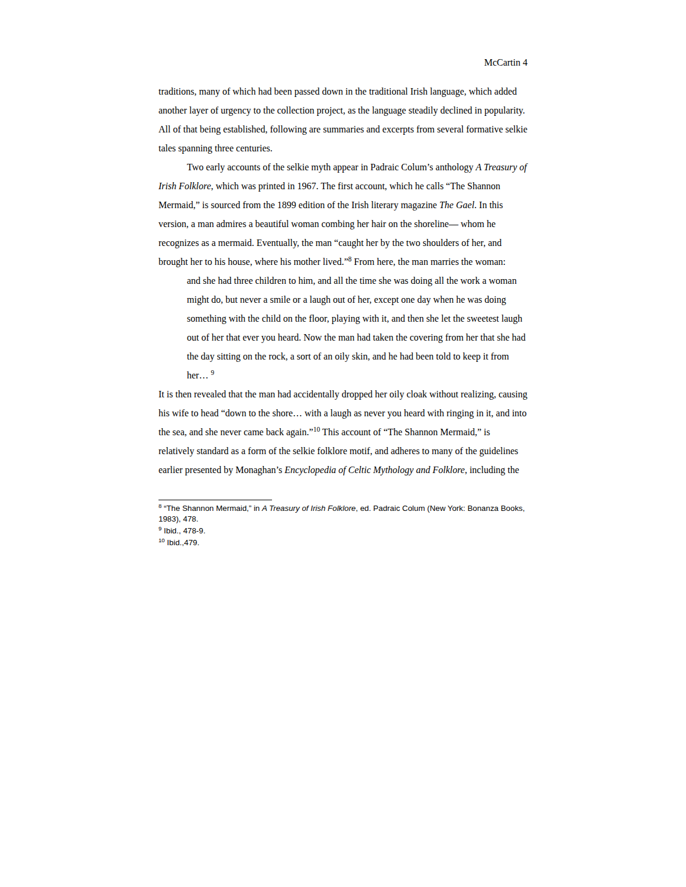McCartin 4
traditions, many of which had been passed down in the traditional Irish language, which added another layer of urgency to the collection project, as the language steadily declined in popularity. All of that being established, following are summaries and excerpts from several formative selkie tales spanning three centuries.
Two early accounts of the selkie myth appear in Padraic Colum’s anthology A Treasury of Irish Folklore, which was printed in 1967. The first account, which he calls “The Shannon Mermaid,” is sourced from the 1899 edition of the Irish literary magazine The Gael. In this version, a man admires a beautiful woman combing her hair on the shoreline— whom he recognizes as a mermaid. Eventually, the man “caught her by the two shoulders of her, and brought her to his house, where his mother lived.”8 From here, the man marries the woman:
and she had three children to him, and all the time she was doing all the work a woman might do, but never a smile or a laugh out of her, except one day when he was doing something with the child on the floor, playing with it, and then she let the sweetest laugh out of her that ever you heard. Now the man had taken the covering from her that she had the day sitting on the rock, a sort of an oily skin, and he had been told to keep it from her… 9
It is then revealed that the man had accidentally dropped her oily cloak without realizing, causing his wife to head “down to the shore… with a laugh as never you heard with ringing in it, and into the sea, and she never came back again.”10 This account of “The Shannon Mermaid,” is relatively standard as a form of the selkie folklore motif, and adheres to many of the guidelines earlier presented by Monaghan’s Encyclopedia of Celtic Mythology and Folklore, including the
8 “The Shannon Mermaid,” in A Treasury of Irish Folklore, ed. Padraic Colum (New York: Bonanza Books, 1983), 478.
9 Ibid., 478-9.
10 Ibid.,479.